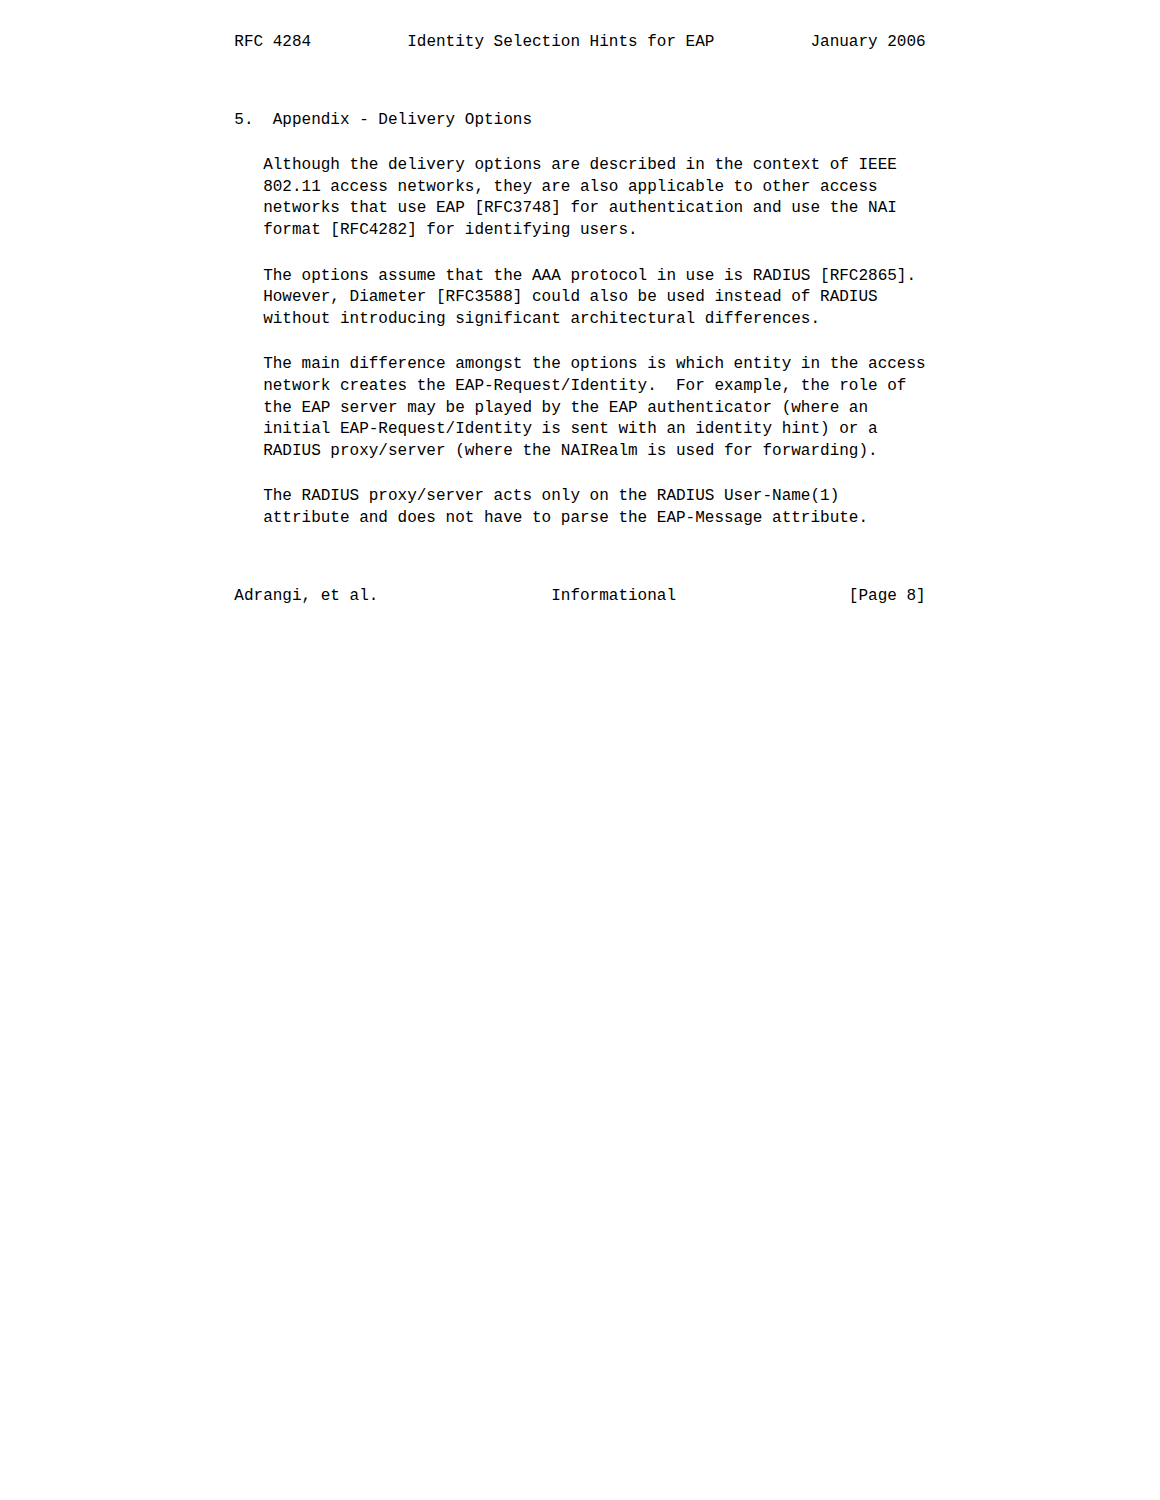RFC 4284 Identity Selection Hints for EAP January 2006
5. Appendix - Delivery Options
Although the delivery options are described in the context of IEEE 802.11 access networks, they are also applicable to other access networks that use EAP [RFC3748] for authentication and use the NAI format [RFC4282] for identifying users.
The options assume that the AAA protocol in use is RADIUS [RFC2865]. However, Diameter [RFC3588] could also be used instead of RADIUS without introducing significant architectural differences.
The main difference amongst the options is which entity in the access network creates the EAP-Request/Identity. For example, the role of the EAP server may be played by the EAP authenticator (where an initial EAP-Request/Identity is sent with an identity hint) or a RADIUS proxy/server (where the NAIRealm is used for forwarding).
The RADIUS proxy/server acts only on the RADIUS User-Name(1) attribute and does not have to parse the EAP-Message attribute.
Adrangi, et al. Informational [Page 8]